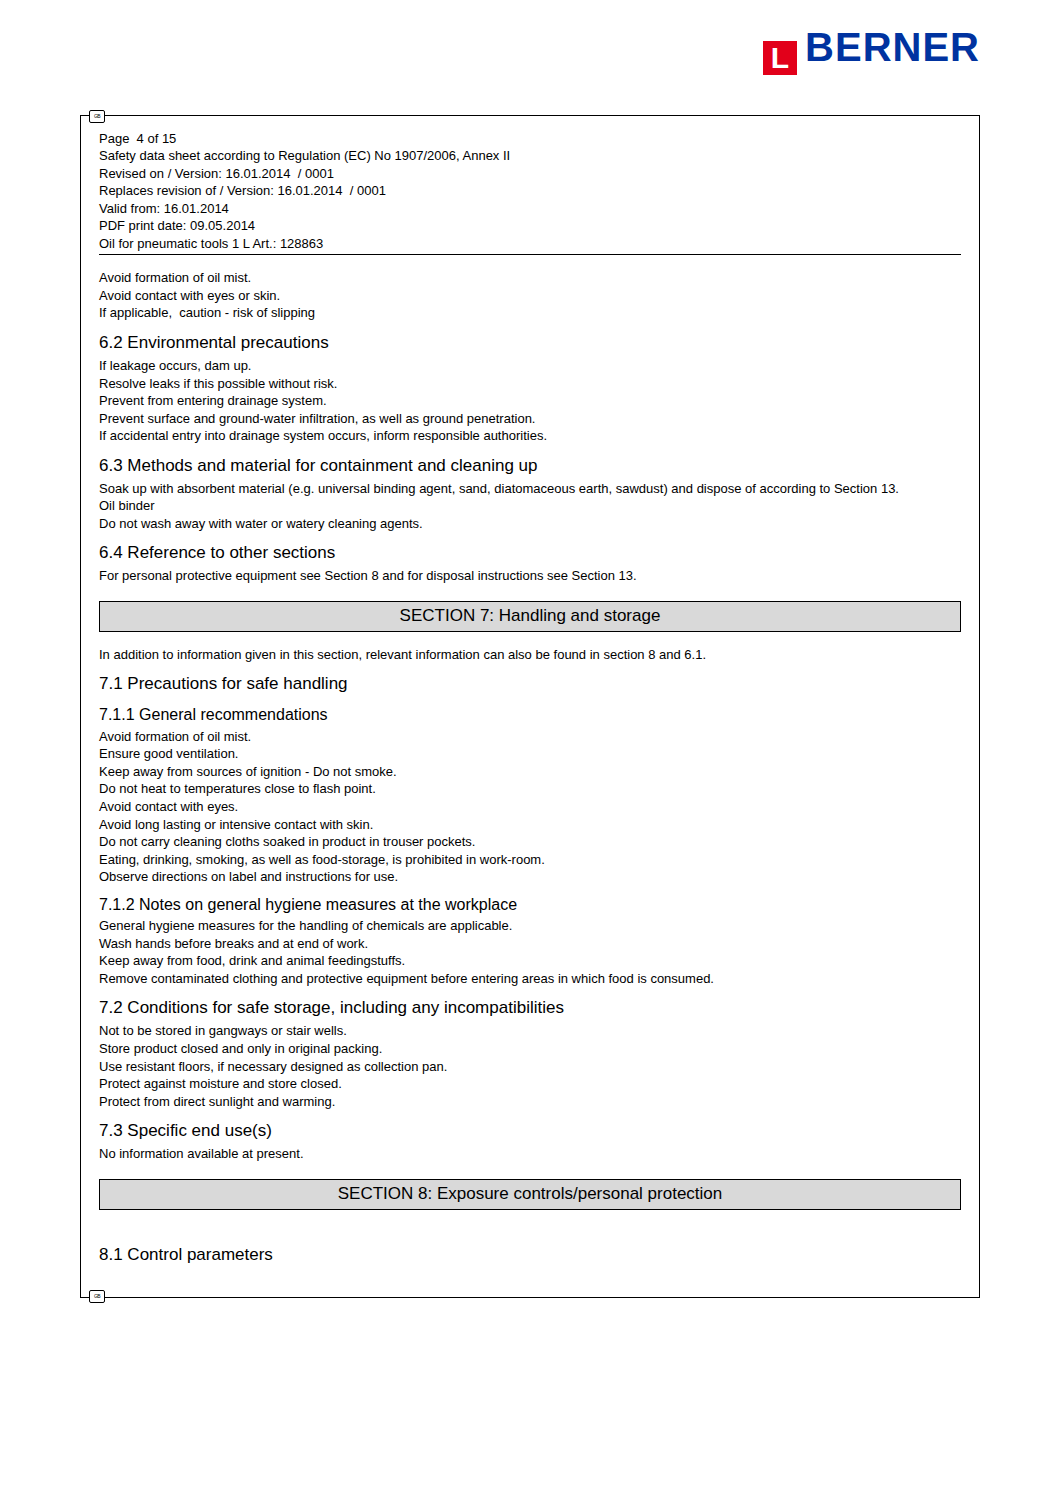LBERNER
GB
GB
Page 4 of 15
Safety data sheet according to Regulation (EC) No 1907/2006, Annex II
Revised on / Version: 16.01.2014 / 0001
Replaces revision of / Version: 16.01.2014 / 0001
Valid from: 16.01.2014
PDF print date: 09.05.2014
Oil for pneumatic tools 1 L Art.: 128863
Avoid formation of oil mist.
Avoid contact with eyes or skin.
If applicable, caution - risk of slipping
6.2 Environmental precautions
If leakage occurs, dam up.
Resolve leaks if this possible without risk.
Prevent from entering drainage system.
Prevent surface and ground-water infiltration, as well as ground penetration.
If accidental entry into drainage system occurs, inform responsible authorities.
6.3 Methods and material for containment and cleaning up
Soak up with absorbent material (e.g. universal binding agent, sand, diatomaceous earth, sawdust) and dispose of according to Section 13.
Oil binder
Do not wash away with water or watery cleaning agents.
6.4 Reference to other sections
For personal protective equipment see Section 8 and for disposal instructions see Section 13.
SECTION 7: Handling and storage
In addition to information given in this section, relevant information can also be found in section 8 and 6.1.
7.1 Precautions for safe handling
7.1.1 General recommendations
Avoid formation of oil mist.
Ensure good ventilation.
Keep away from sources of ignition - Do not smoke.
Do not heat to temperatures close to flash point.
Avoid contact with eyes.
Avoid long lasting or intensive contact with skin.
Do not carry cleaning cloths soaked in product in trouser pockets.
Eating, drinking, smoking, as well as food-storage, is prohibited in work-room.
Observe directions on label and instructions for use.
7.1.2 Notes on general hygiene measures at the workplace
General hygiene measures for the handling of chemicals are applicable.
Wash hands before breaks and at end of work.
Keep away from food, drink and animal feedingstuffs.
Remove contaminated clothing and protective equipment before entering areas in which food is consumed.
7.2 Conditions for safe storage, including any incompatibilities
Not to be stored in gangways or stair wells.
Store product closed and only in original packing.
Use resistant floors, if necessary designed as collection pan.
Protect against moisture and store closed.
Protect from direct sunlight and warming.
7.3 Specific end use(s)
No information available at present.
SECTION 8: Exposure controls/personal protection
8.1 Control parameters